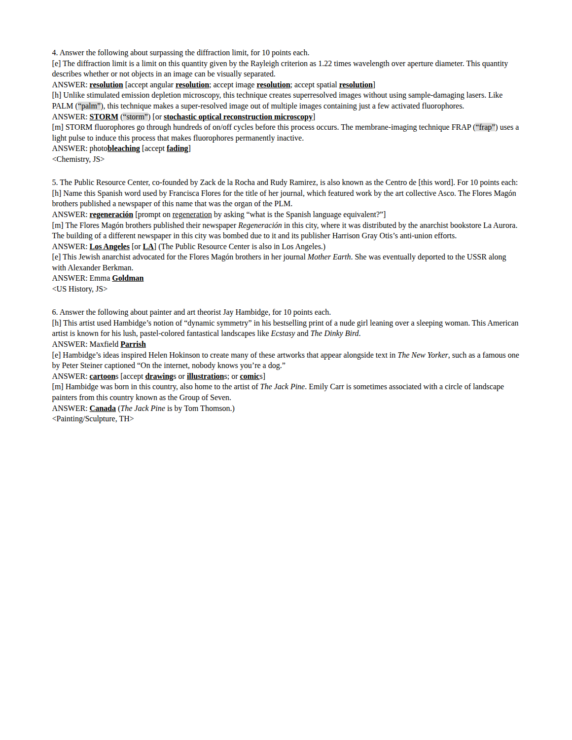4. Answer the following about surpassing the diffraction limit, for 10 points each.
[e] The diffraction limit is a limit on this quantity given by the Rayleigh criterion as 1.22 times wavelength over aperture diameter. This quantity describes whether or not objects in an image can be visually separated.
ANSWER: resolution [accept angular resolution; accept image resolution; accept spatial resolution]
[h] Unlike stimulated emission depletion microscopy, this technique creates superresolved images without using sample-damaging lasers. Like PALM (“palm”), this technique makes a super-resolved image out of multiple images containing just a few activated fluorophores.
ANSWER: STORM (“storm”) [or stochastic optical reconstruction microscopy]
[m] STORM fluorophores go through hundreds of on/off cycles before this process occurs. The membrane-imaging technique FRAP (“frap”) uses a light pulse to induce this process that makes fluorophores permanently inactive.
ANSWER: photobleaching [accept fading]
<Chemistry, JS>
5. The Public Resource Center, co-founded by Zack de la Rocha and Rudy Ramirez, is also known as the Centro de [this word]. For 10 points each:
[h] Name this Spanish word used by Francisca Flores for the title of her journal, which featured work by the art collective Asco. The Flores Magón brothers published a newspaper of this name that was the organ of the PLM.
ANSWER: regeneración [prompt on regeneration by asking “what is the Spanish language equivalent?”]
[m] The Flores Magón brothers published their newspaper Regeneración in this city, where it was distributed by the anarchist bookstore La Aurora. The building of a different newspaper in this city was bombed due to it and its publisher Harrison Gray Otis’s anti-union efforts.
ANSWER: Los Angeles [or LA] (The Public Resource Center is also in Los Angeles.)
[e] This Jewish anarchist advocated for the Flores Magón brothers in her journal Mother Earth. She was eventually deported to the USSR along with Alexander Berkman.
ANSWER: Emma Goldman
<US History, JS>
6. Answer the following about painter and art theorist Jay Hambidge, for 10 points each.
[h] This artist used Hambidge’s notion of “dynamic symmetry” in his bestselling print of a nude girl leaning over a sleeping woman. This American artist is known for his lush, pastel-colored fantastical landscapes like Ecstasy and The Dinky Bird.
ANSWER: Maxfield Parrish
[e] Hambidge’s ideas inspired Helen Hokinson to create many of these artworks that appear alongside text in The New Yorker, such as a famous one by Peter Steiner captioned “On the internet, nobody knows you’re a dog.”
ANSWER: cartoons [accept drawings or illustrations; or comics]
[m] Hambidge was born in this country, also home to the artist of The Jack Pine. Emily Carr is sometimes associated with a circle of landscape painters from this country known as the Group of Seven.
ANSWER: Canada (The Jack Pine is by Tom Thomson.)
<Painting/Sculpture, TH>